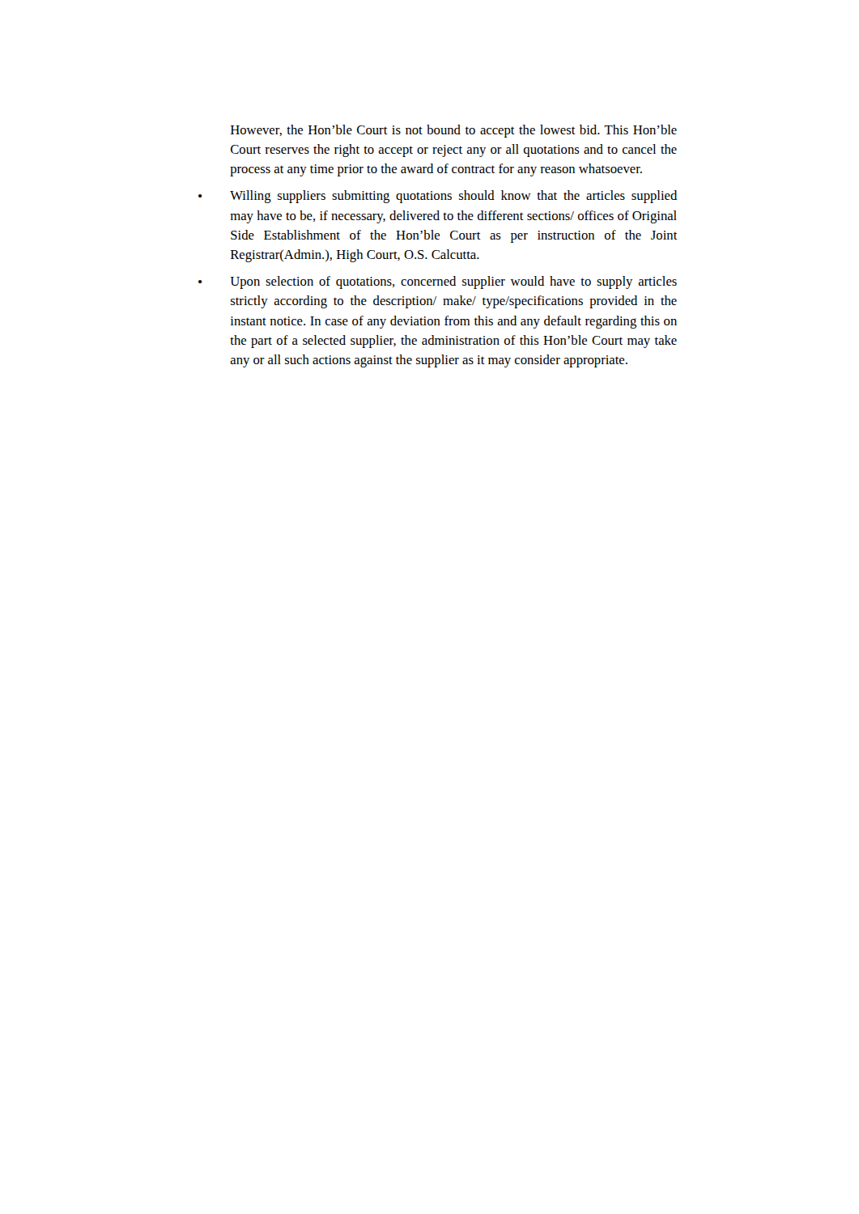However, the Hon’ble Court is not bound to accept the lowest bid. This Hon’ble Court reserves the right to accept or reject any or all quotations and to cancel the process at any time prior to the award of contract for any reason whatsoever.
Willing suppliers submitting quotations should know that the articles supplied may have to be, if necessary, delivered to the different sections/ offices of Original Side Establishment of the Hon’ble Court as per instruction of the Joint Registrar(Admin.), High Court, O.S. Calcutta.
Upon selection of quotations, concerned supplier would have to supply articles strictly according to the description/ make/ type/specifications provided in the instant notice. In case of any deviation from this and any default regarding this on the part of a selected supplier, the administration of this Hon’ble Court may take any or all such actions against the supplier as it may consider appropriate.